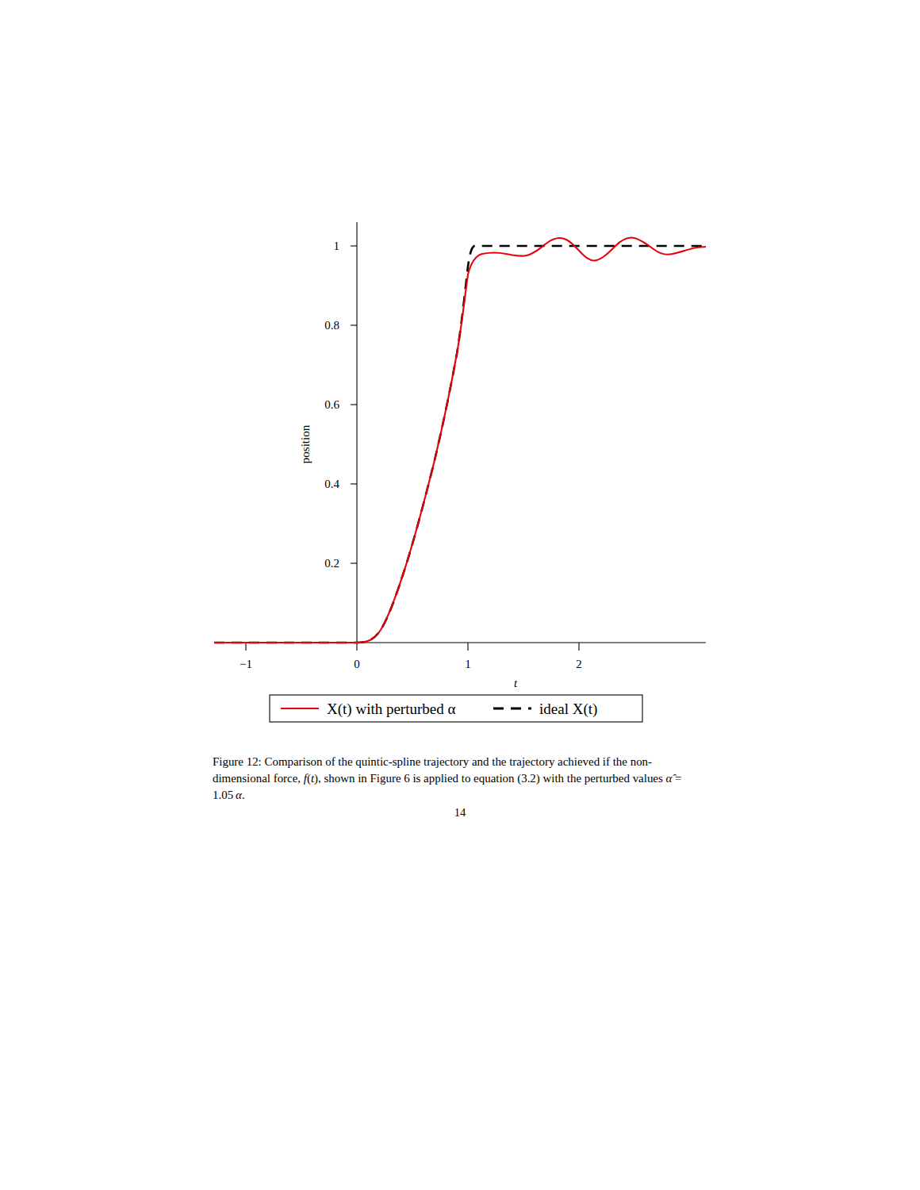1 0.8 0.6 0.4 0.2 −1 0 1 2 t position X(t) with perturbed α ideal X(t)
Figure 12: Comparison of the quintic-spline trajectory and the trajectory achieved if the non-dimensional force, f(t), shown in Figure 6 is applied to equation (3.2) with the perturbed values α̂ = 1.05 α.
14